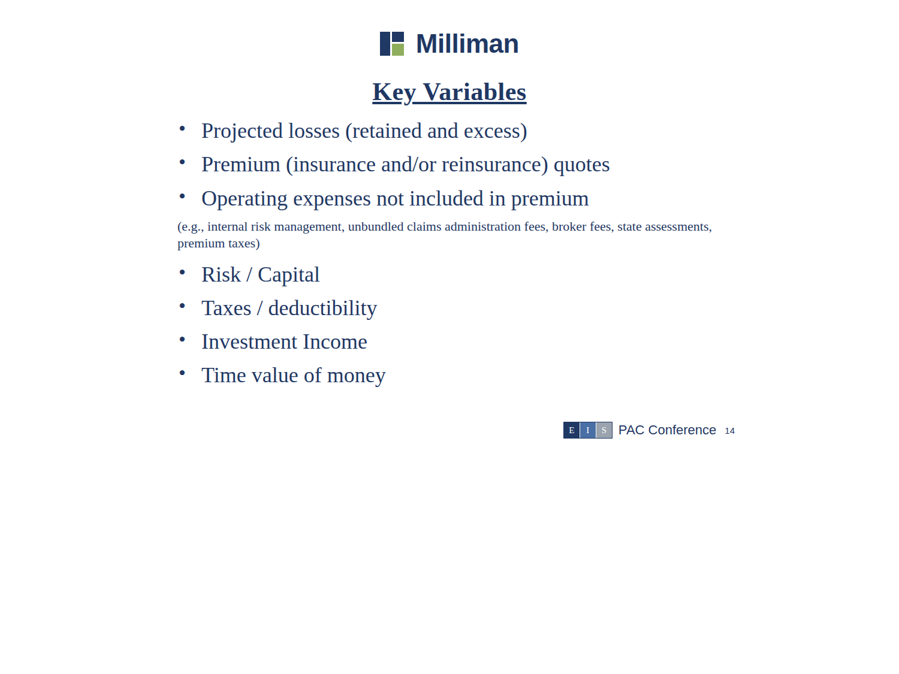Milliman
Key Variables
Projected losses (retained and excess)
Premium (insurance and/or reinsurance) quotes
Operating expenses not included in premium
(e.g., internal risk management, unbundled claims administration fees, broker fees, state assessments, premium taxes)
Risk / Capital
Taxes / deductibility
Investment Income
Time value of money
EIS
PAC Conference
14